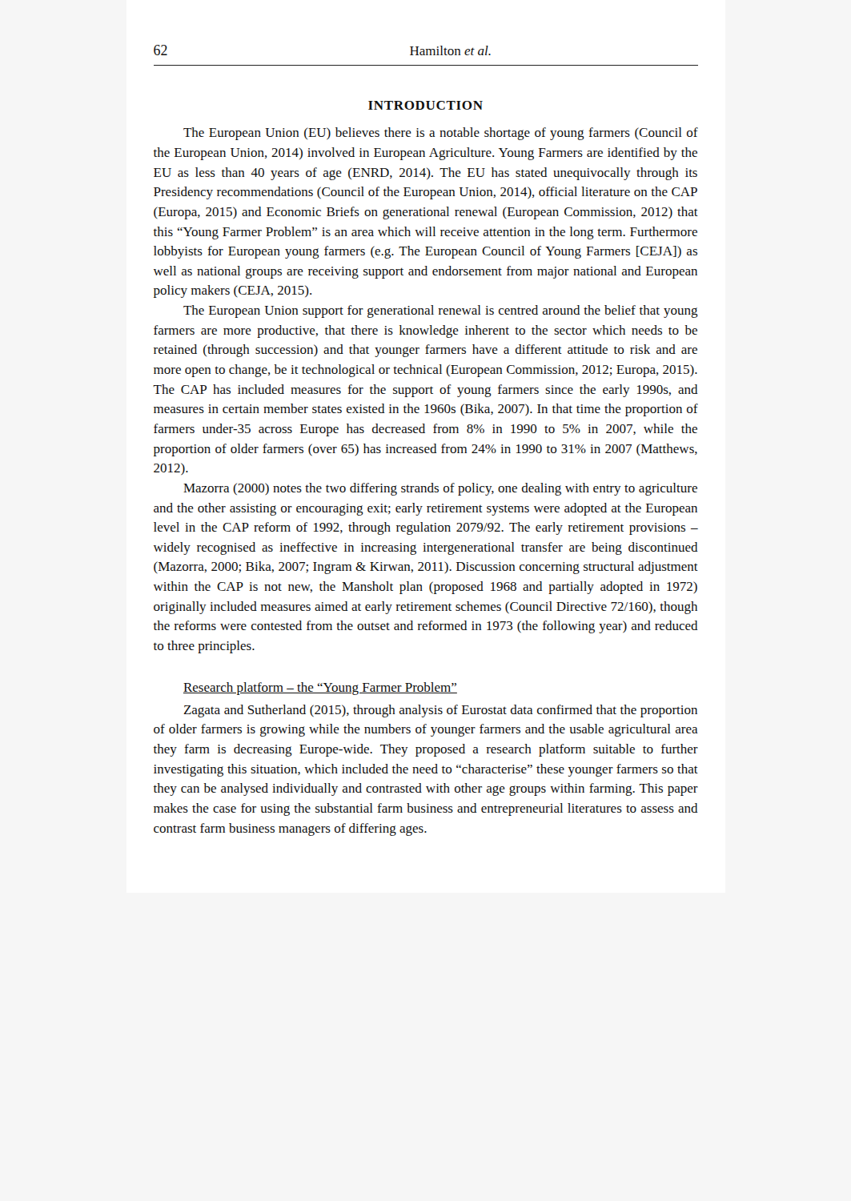62 Hamilton et al.
INTRODUCTION
The European Union (EU) believes there is a notable shortage of young farmers (Council of the European Union, 2014) involved in European Agriculture. Young Farmers are identified by the EU as less than 40 years of age (ENRD, 2014). The EU has stated unequivocally through its Presidency recommendations (Council of the European Union, 2014), official literature on the CAP (Europa, 2015) and Economic Briefs on generational renewal (European Commission, 2012) that this “Young Farmer Problem” is an area which will receive attention in the long term. Furthermore lobbyists for European young farmers (e.g. The European Council of Young Farmers [CEJA]) as well as national groups are receiving support and endorsement from major national and European policy makers (CEJA, 2015).
The European Union support for generational renewal is centred around the belief that young farmers are more productive, that there is knowledge inherent to the sector which needs to be retained (through succession) and that younger farmers have a different attitude to risk and are more open to change, be it technological or technical (European Commission, 2012; Europa, 2015). The CAP has included measures for the support of young farmers since the early 1990s, and measures in certain member states existed in the 1960s (Bika, 2007). In that time the proportion of farmers under-35 across Europe has decreased from 8% in 1990 to 5% in 2007, while the proportion of older farmers (over 65) has increased from 24% in 1990 to 31% in 2007 (Matthews, 2012).
Mazorra (2000) notes the two differing strands of policy, one dealing with entry to agriculture and the other assisting or encouraging exit; early retirement systems were adopted at the European level in the CAP reform of 1992, through regulation 2079/92. The early retirement provisions – widely recognised as ineffective in increasing intergenerational transfer are being discontinued (Mazorra, 2000; Bika, 2007; Ingram & Kirwan, 2011). Discussion concerning structural adjustment within the CAP is not new, the Mansholt plan (proposed 1968 and partially adopted in 1972) originally included measures aimed at early retirement schemes (Council Directive 72/160), though the reforms were contested from the outset and reformed in 1973 (the following year) and reduced to three principles.
Research platform – the “Young Farmer Problem”
Zagata and Sutherland (2015), through analysis of Eurostat data confirmed that the proportion of older farmers is growing while the numbers of younger farmers and the usable agricultural area they farm is decreasing Europe-wide. They proposed a research platform suitable to further investigating this situation, which included the need to “characterise” these younger farmers so that they can be analysed individually and contrasted with other age groups within farming. This paper makes the case for using the substantial farm business and entrepreneurial literatures to assess and contrast farm business managers of differing ages.